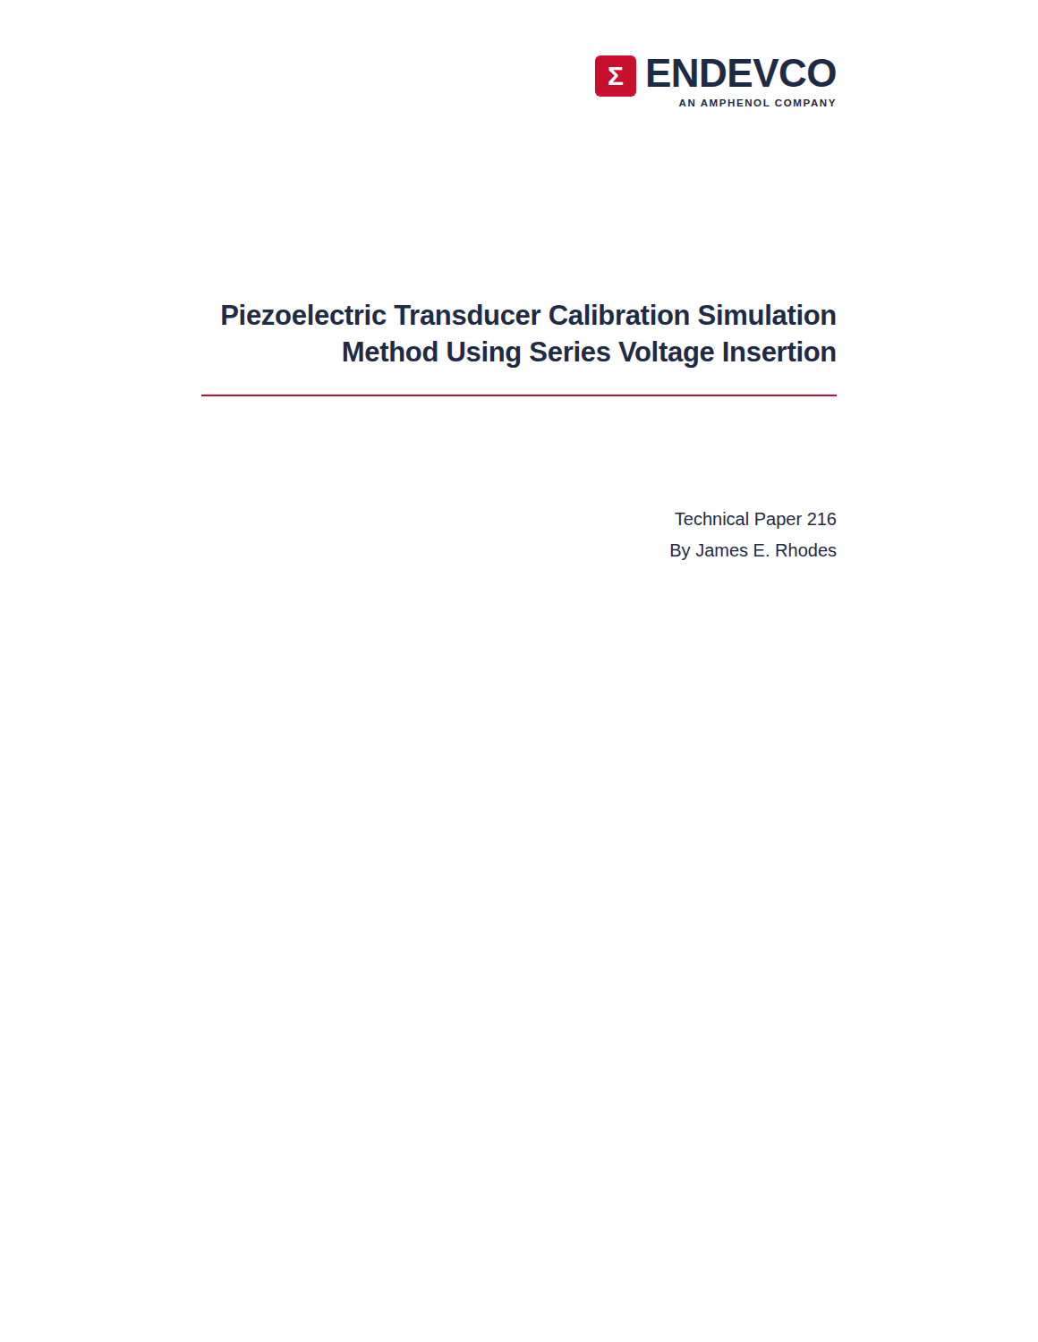ENDEVCO AN AMPHENOL COMPANY
Piezoelectric Transducer Calibration Simulation
Method Using Series Voltage Insertion
Technical Paper 216
By James E. Rhodes